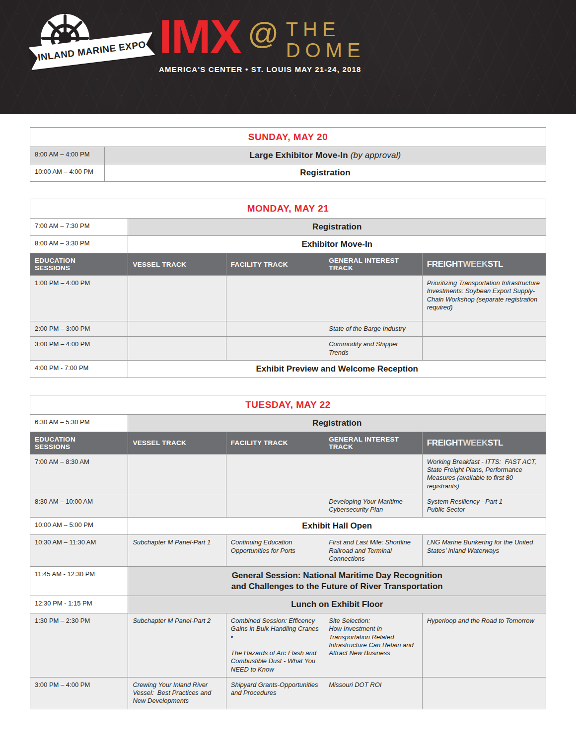Inland Marine Expo
IMX
@
THE DOME
AMERICA'S CENTER • ST. LOUIS MAY 21-24, 2018
SUNDAY, MAY 20
| 8:00 AM – 4:00 PM | Large Exhibitor Move-In (by approval) |
| 10:00 AM – 4:00 PM | Registration |
MONDAY, MAY 21
| 7:00 AM – 7:30 PM | Registration |
| 8:00 AM – 3:30 PM | Exhibitor Move-In |
| EDUCATION SESSIONS | VESSEL TRACK | FACILITY TRACK | GENERAL INTEREST TRACK | FREIGHT WEEK STL |
| 1:00 PM – 4:00 PM | | | | Prioritizing Transportation Infrastructure Investments: Soybean Export Supply-Chain Workshop (separate registration required) |
| 2:00 PM – 3:00 PM | | | State of the Barge Industry | |
| 3:00 PM – 4:00 PM | | | Commodity and Shipper Trends | |
| 4:00 PM - 7:00 PM | Exhibit Preview and Welcome Reception |
TUESDAY, MAY 22
| 6:30 AM – 5:30 PM | Registration |
| EDUCATION SESSIONS | VESSEL TRACK | FACILITY TRACK | GENERAL INTEREST TRACK | FREIGHT WEEK STL |
| 7:00 AM – 8:30 AM | | | | Working Breakfast - ITTS: FAST ACT, State Freight Plans, Performance Measures (available to first 80 registrants) |
| 8:30 AM – 10:00 AM | | | Developing Your Maritime Cybersecurity Plan | System Resiliency - Part 1 Public Sector |
| 10:00 AM – 5:00 PM | Exhibit Hall Open |
| 10:30 AM – 11:30 AM | Subchapter M Panel-Part 1 | Continuing Education Opportunities for Ports | First and Last Mile: Shortline Railroad and Terminal Connections | LNG Marine Bunkering for the United States’ Inland Waterways |
| 11:45 AM - 12:30 PM | General Session: National Maritime Day Recognition and Challenges to the Future of River Transportation |
| 12:30 PM - 1:15 PM | Lunch on Exhibit Floor |
| 1:30 PM – 2:30 PM | Subchapter M Panel-Part 2 | Combined Session: Efficency Gains in Bulk Handling Cranes • The Hazards of Arc Flash and Combustible Dust - What You NEED to Know | Site Selection: How Investment in Transportation Related Infrastructure Can Retain and Attract New Business | Hyperloop and the Road to Tomorrow |
| 3:00 PM – 4:00 PM | Crewing Your Inland River Vessel: Best Practices and New Developments | Shipyard Grants-Opportunities and Procedures | Missouri DOT ROI | |